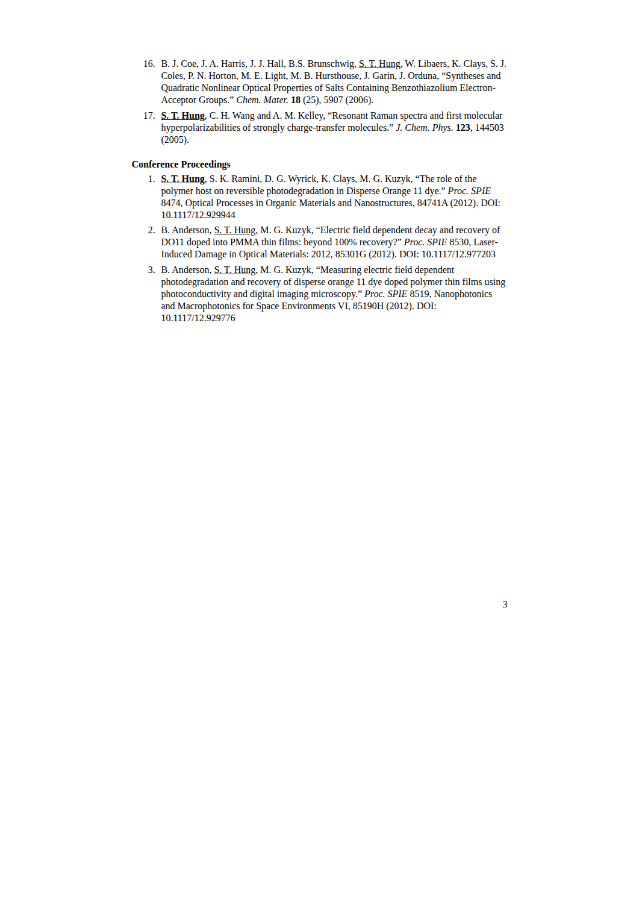B. J. Coe, J. A. Harris, J. J. Hall, B.S. Brunschwig, S. T. Hung, W. Libaers, K. Clays, S. J. Coles, P. N. Horton, M. E. Light, M. B. Hursthouse, J. Garin, J. Orduna, “Syntheses and Quadratic Nonlinear Optical Properties of Salts Containing Benzothiazolium Electron-Acceptor Groups.” Chem. Mater. 18 (25), 5907 (2006).
S. T. Hung, C. H. Wang and A. M. Kelley, “Resonant Raman spectra and first molecular hyperpolarizabilities of strongly charge-transfer molecules.” J. Chem. Phys. 123, 144503 (2005).
Conference Proceedings
S. T. Hung, S. K. Ramini, D. G. Wyrick, K. Clays, M. G. Kuzyk, “The role of the polymer host on reversible photodegradation in Disperse Orange 11 dye.” Proc. SPIE 8474, Optical Processes in Organic Materials and Nanostructures, 84741A (2012). DOI: 10.1117/12.929944
B. Anderson, S. T. Hung, M. G. Kuzyk, “Electric field dependent decay and recovery of DO11 doped into PMMA thin films: beyond 100% recovery?” Proc. SPIE 8530, Laser-Induced Damage in Optical Materials: 2012, 85301G (2012). DOI: 10.1117/12.977203
B. Anderson, S. T. Hung, M. G. Kuzyk, “Measuring electric field dependent photodegradation and recovery of disperse orange 11 dye doped polymer thin films using photoconductivity and digital imaging microscopy.” Proc. SPIE 8519, Nanophotonics and Macrophotonics for Space Environments VI, 85190H (2012). DOI: 10.1117/12.929776
3